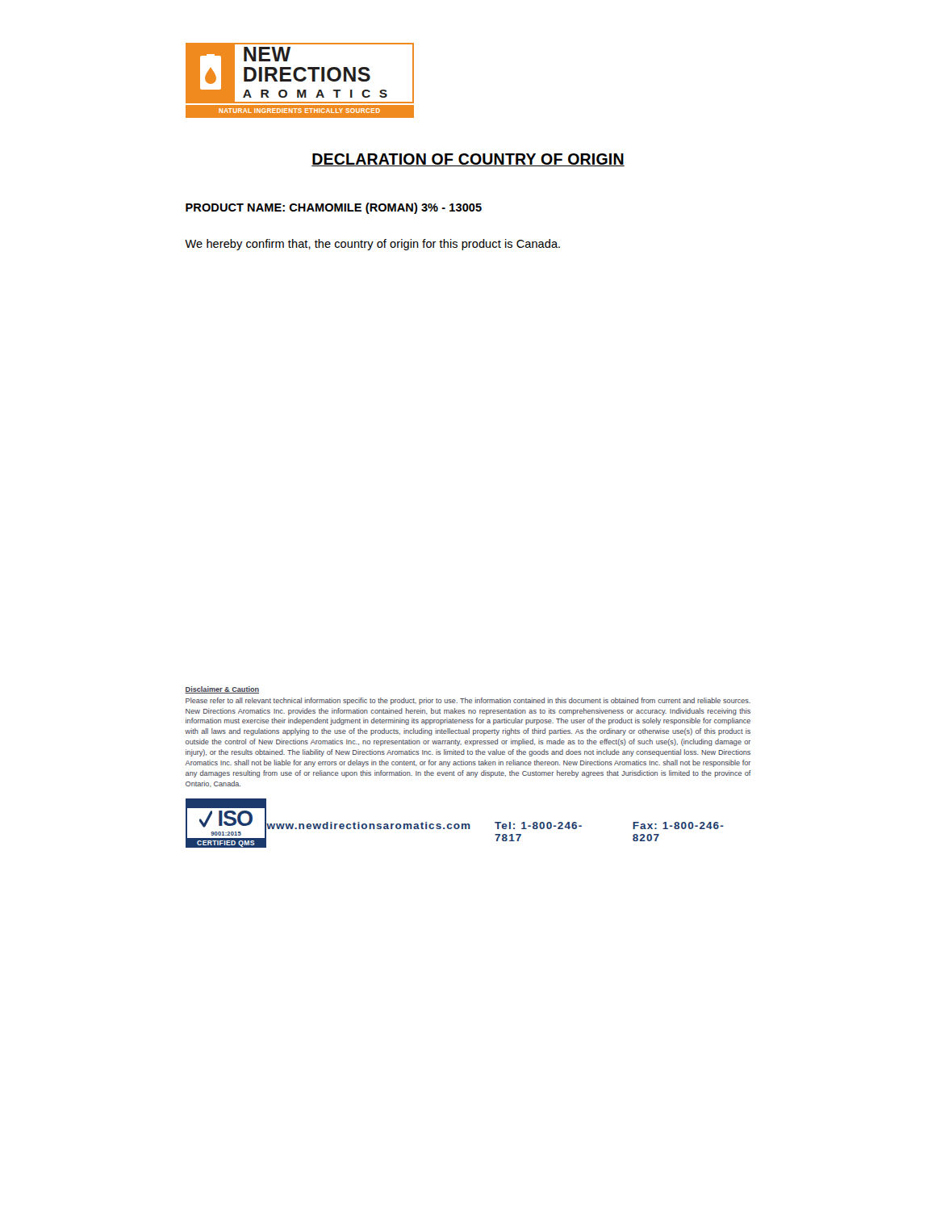NEW DIRECTIONS A R O M A T I C S
NATURAL INGREDIENTS ETHICALLY SOURCED
DECLARATION OF COUNTRY OF ORIGIN
PRODUCT NAME: CHAMOMILE (ROMAN) 3% - 13005
We hereby confirm that, the country of origin for this product is Canada.
Disclaimer & Caution Please refer to all relevant technical information specific to the product, prior to use. The information contained in this document is obtained from current and reliable sources. New Directions Aromatics Inc. provides the information contained herein, but makes no representation as to its comprehensiveness or accuracy. Individuals receiving this information must exercise their independent judgment in determining its appropriateness for a particular purpose. The user of the product is solely responsible for compliance with all laws and regulations applying to the use of the products, including intellectual property rights of third parties. As the ordinary or otherwise use(s) of this product is outside the control of New Directions Aromatics Inc., no representation or warranty, expressed or implied, is made as to the effect(s) of such use(s), (including damage or injury), or the results obtained. The liability of New Directions Aromatics Inc. is limited to the value of the goods and does not include any consequential loss. New Directions Aromatics Inc. shall not be liable for any errors or delays in the content, or for any actions taken in reliance thereon. New Directions Aromatics Inc. shall not be responsible for any damages resulting from use of or reliance upon this information. In the event of any dispute, the Customer hereby agrees that Jurisdiction is limited to the province of Ontario, Canada.
ISO
9001:2015
CERTIFIED QMS
www.newdirectionsaromatics.com Tel: 1-800-246-7817 Fax: 1-800-246-8207